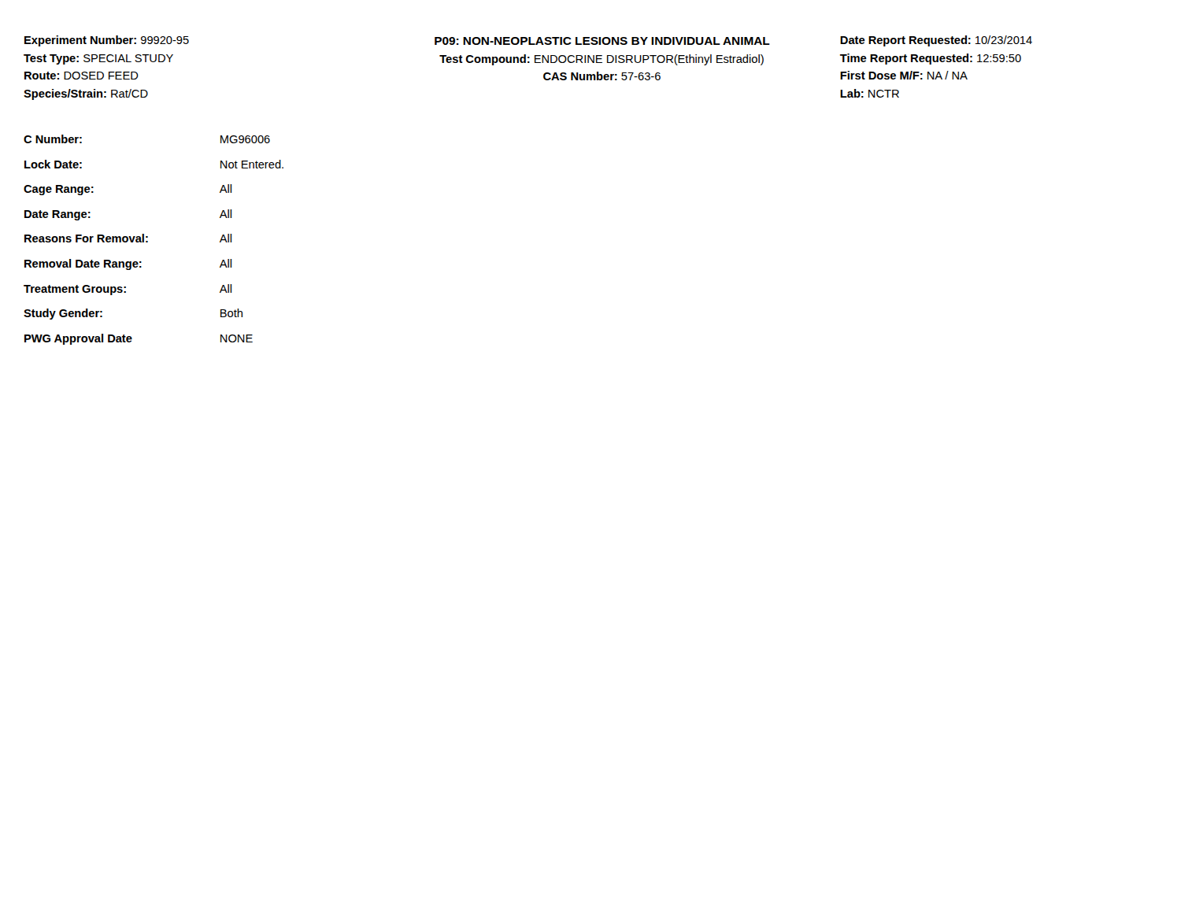| Experiment Number: 99920-95 Test Type: SPECIAL STUDY Route: DOSED FEED Species/Strain: Rat/CD | P09: NON-NEOPLASTIC LESIONS BY INDIVIDUAL ANIMAL Test Compound: ENDOCRINE DISRUPTOR(Ethinyl Estradiol) CAS Number: 57-63-6 | Date Report Requested: 10/23/2014 Time Report Requested: 12:59:50 First Dose M/F: NA / NA Lab: NCTR |
| C Number: | MG96006 |
| Lock Date: | Not Entered. |
| Cage Range: | All |
| Date Range: | All |
| Reasons For Removal: | All |
| Removal Date Range: | All |
| Treatment Groups: | All |
| Study Gender: | Both |
| PWG Approval Date | NONE |